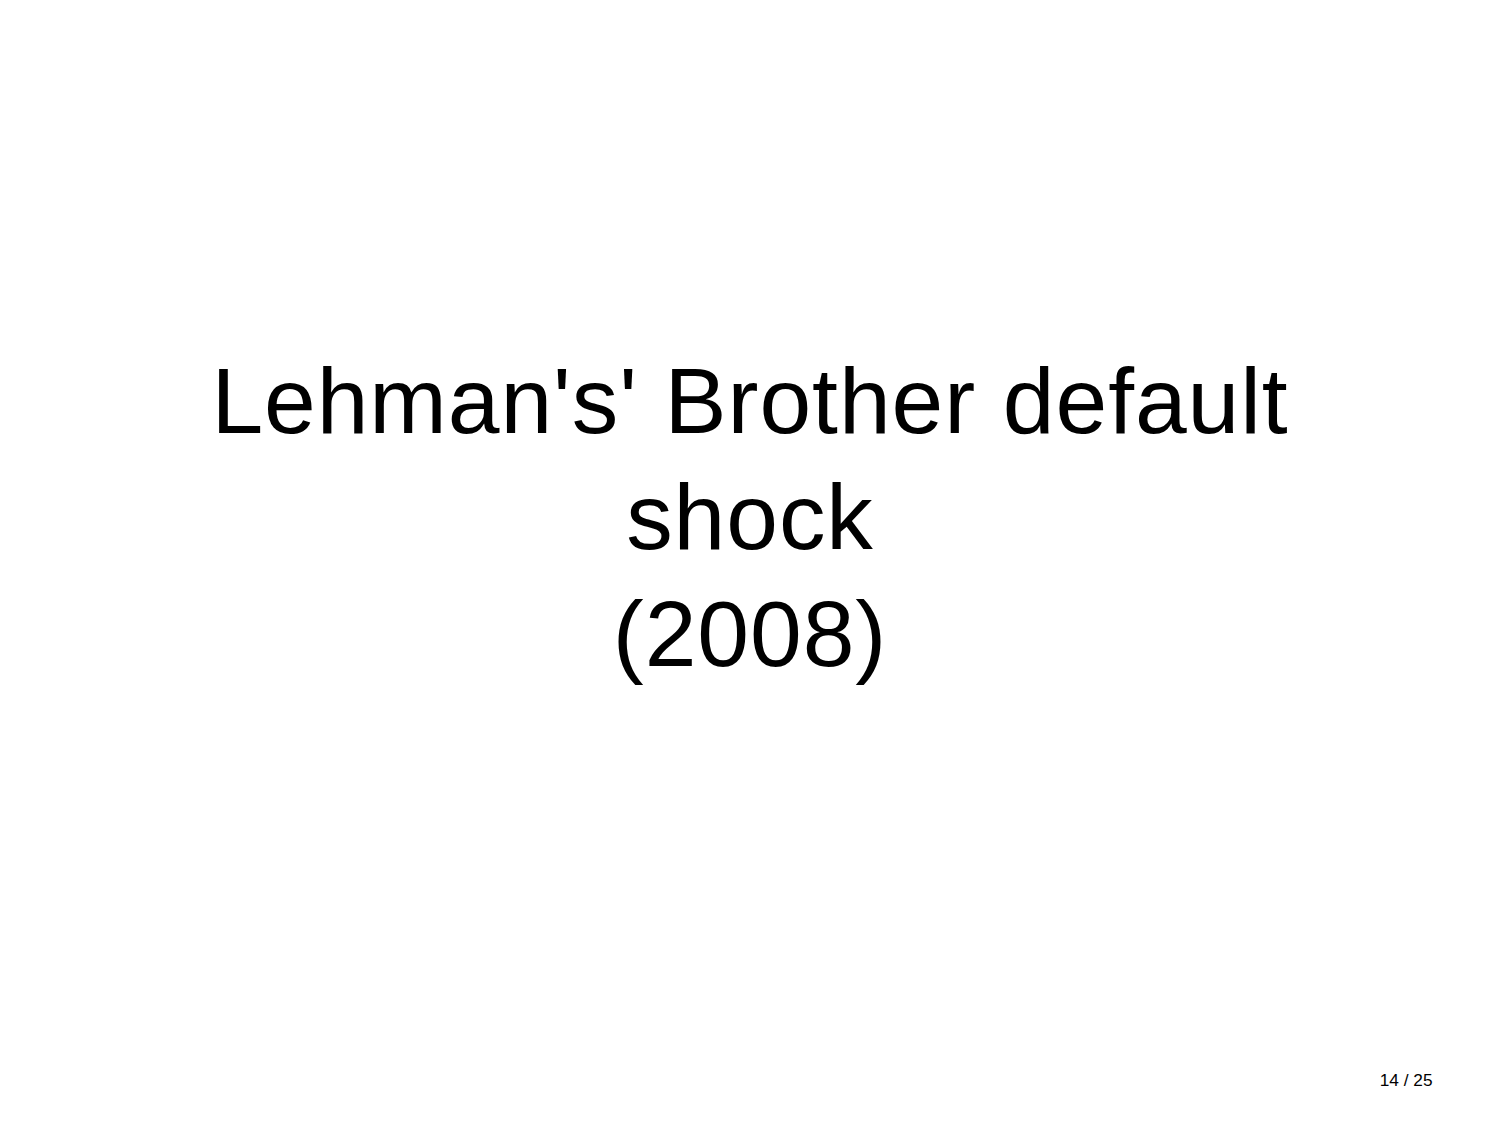Lehman's' Brother default shock
(2008)
14 / 25